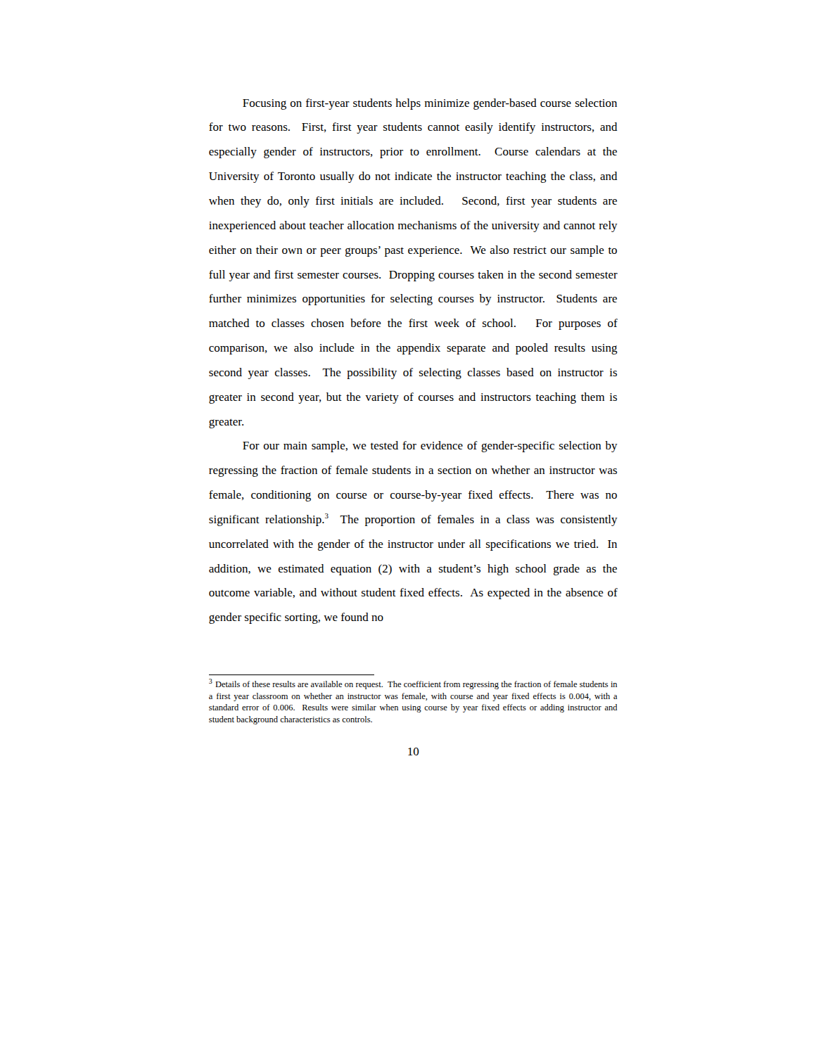Focusing on first-year students helps minimize gender-based course selection for two reasons. First, first year students cannot easily identify instructors, and especially gender of instructors, prior to enrollment. Course calendars at the University of Toronto usually do not indicate the instructor teaching the class, and when they do, only first initials are included. Second, first year students are inexperienced about teacher allocation mechanisms of the university and cannot rely either on their own or peer groups’ past experience. We also restrict our sample to full year and first semester courses. Dropping courses taken in the second semester further minimizes opportunities for selecting courses by instructor. Students are matched to classes chosen before the first week of school. For purposes of comparison, we also include in the appendix separate and pooled results using second year classes. The possibility of selecting classes based on instructor is greater in second year, but the variety of courses and instructors teaching them is greater.
For our main sample, we tested for evidence of gender-specific selection by regressing the fraction of female students in a section on whether an instructor was female, conditioning on course or course-by-year fixed effects. There was no significant relationship.3 The proportion of females in a class was consistently uncorrelated with the gender of the instructor under all specifications we tried. In addition, we estimated equation (2) with a student’s high school grade as the outcome variable, and without student fixed effects. As expected in the absence of gender specific sorting, we found no
3 Details of these results are available on request. The coefficient from regressing the fraction of female students in a first year classroom on whether an instructor was female, with course and year fixed effects is 0.004, with a standard error of 0.006. Results were similar when using course by year fixed effects or adding instructor and student background characteristics as controls.
10